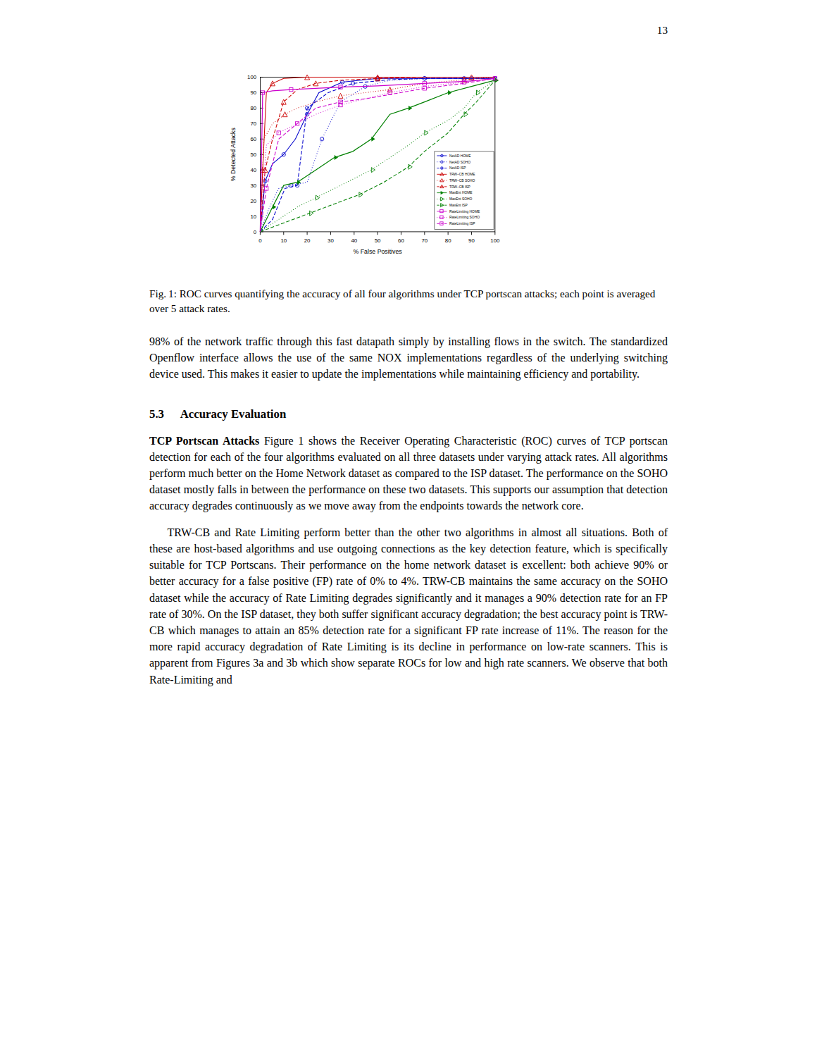13
ROC curves quantifying the accuracy of all four algorithms under TCP portscan attacks 0 10 20 30 40 50 60 70 80 90 100 0 10 20 30 40 50 60 70 80 90 100 % False Positives % Detected Attacks NetAD HOME NetAD SOHO NetAD ISP TRW–CB HOME TRW–CB SOHO TRW–CB ISP MaxEnt HOME MaxEnt SOHO MaxEnt ISP RateLimiting HOME RateLimiting SOHO RateLimiting ISP
Fig. 1: ROC curves quantifying the accuracy of all four algorithms under TCP portscan attacks; each point is averaged over 5 attack rates.
98% of the network traffic through this fast datapath simply by installing flows in the switch. The standardized Openflow interface allows the use of the same NOX implementations regardless of the underlying switching device used. This makes it easier to update the implementations while maintaining efficiency and portability.
5.3 Accuracy Evaluation
TCP Portscan Attacks Figure 1 shows the Receiver Operating Characteristic (ROC) curves of TCP portscan detection for each of the four algorithms evaluated on all three datasets under varying attack rates. All algorithms perform much better on the Home Network dataset as compared to the ISP dataset. The performance on the SOHO dataset mostly falls in between the performance on these two datasets. This supports our assumption that detection accuracy degrades continuously as we move away from the endpoints towards the network core.
TRW-CB and Rate Limiting perform better than the other two algorithms in almost all situations. Both of these are host-based algorithms and use outgoing connections as the key detection feature, which is specifically suitable for TCP Portscans. Their performance on the home network dataset is excellent: both achieve 90% or better accuracy for a false positive (FP) rate of 0% to 4%. TRW-CB maintains the same accuracy on the SOHO dataset while the accuracy of Rate Limiting degrades significantly and it manages a 90% detection rate for an FP rate of 30%. On the ISP dataset, they both suffer significant accuracy degradation; the best accuracy point is TRW-CB which manages to attain an 85% detection rate for a significant FP rate increase of 11%. The reason for the more rapid accuracy degradation of Rate Limiting is its decline in performance on low-rate scanners. This is apparent from Figures 3a and 3b which show separate ROCs for low and high rate scanners. We observe that both Rate-Limiting and